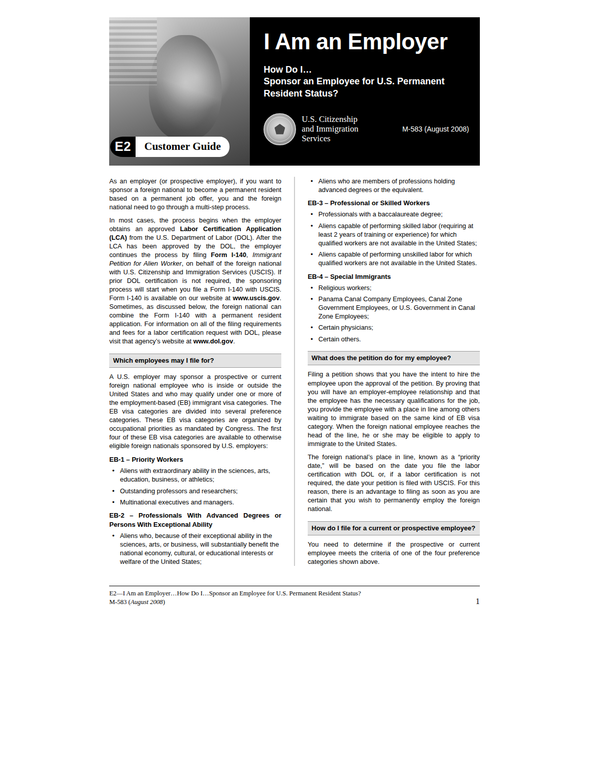E2
Customer Guide
I Am an Employer
How Do I…
Sponsor an Employee for U.S. Permanent
Resident Status?
U.S. Citizenship and Immigration Services
M-583 (August 2008)
As an employer (or prospective employer), if you want to sponsor a foreign national to become a permanent resident based on a permanent job offer, you and the foreign national need to go through a multi-step process.
In most cases, the process begins when the employer obtains an approved Labor Certification Application (LCA) from the U.S. Department of Labor (DOL). After the LCA has been approved by the DOL, the employer continues the process by filing Form I-140, Immigrant Petition for Alien Worker, on behalf of the foreign national with U.S. Citizenship and Immigration Services (USCIS). If prior DOL certification is not required, the sponsoring process will start when you file a Form I-140 with USCIS. Form I-140 is available on our website at www.uscis.gov. Sometimes, as discussed below, the foreign national can combine the Form I-140 with a permanent resident application. For information on all of the filing requirements and fees for a labor certification request with DOL, please visit that agency’s website at www.dol.gov.
Which employees may I file for?
A U.S. employer may sponsor a prospective or current foreign national employee who is inside or outside the United States and who may qualify under one or more of the employment-based (EB) immigrant visa categories. The EB visa categories are divided into several preference categories. These EB visa categories are organized by occupational priorities as mandated by Congress. The first four of these EB visa categories are available to otherwise eligible foreign nationals sponsored by U.S. employers:
EB-1 – Priority Workers
Aliens with extraordinary ability in the sciences, arts, education, business, or athletics;
Outstanding professors and researchers;
Multinational executives and managers.
EB-2 – Professionals With Advanced Degrees or Persons With Exceptional Ability
Aliens who, because of their exceptional ability in the sciences, arts, or business, will substantially benefit the national economy, cultural, or educational interests or welfare of the United States;
Aliens who are members of professions holding advanced degrees or the equivalent.
EB-3 – Professional or Skilled Workers
Professionals with a baccalaureate degree;
Aliens capable of performing skilled labor (requiring at least 2 years of training or experience) for which qualified workers are not available in the United States;
Aliens capable of performing unskilled labor for which qualified workers are not available in the United States.
EB-4 – Special Immigrants
Religious workers;
Panama Canal Company Employees, Canal Zone Government Employees, or U.S. Government in Canal Zone Employees;
Certain physicians;
Certain others.
What does the petition do for my employee?
Filing a petition shows that you have the intent to hire the employee upon the approval of the petition. By proving that you will have an employer-employee relationship and that the employee has the necessary qualifications for the job, you provide the employee with a place in line among others waiting to immigrate based on the same kind of EB visa category. When the foreign national employee reaches the head of the line, he or she may be eligible to apply to immigrate to the United States.
The foreign national’s place in line, known as a “priority date,” will be based on the date you file the labor certification with DOL or, if a labor certification is not required, the date your petition is filed with USCIS. For this reason, there is an advantage to filing as soon as you are certain that you wish to permanently employ the foreign national.
How do I file for a current or prospective employee?
You need to determine if the prospective or current employee meets the criteria of one of the four preference categories shown above.
E2—I Am an Employer…How Do I…Sponsor an Employee for U.S. Permanent Resident Status?
M-583 (August 2008)
1